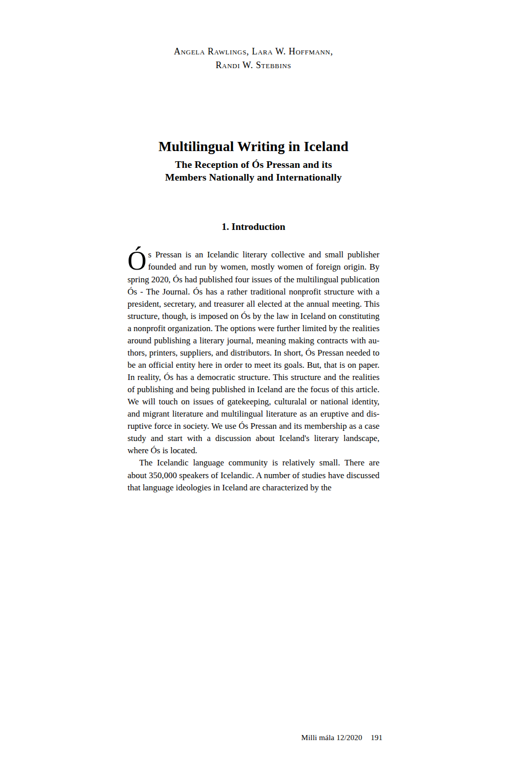Angela Rawlings, Lara W. Hoffmann,
Randi W. Stebbins
Multilingual Writing in Iceland The Reception of Ós Pressan and its
Members Nationally and Internationally
1. Introduction
Ós Pressan is an Icelandic literary collective and small publisher founded and run by women, mostly women of foreign origin. By spring 2020, Ós had published four issues of the multilingual publication Ós - The Journal. Ós has a rather traditional nonprofit structure with a president, secretary, and treasurer all elected at the annual meeting. This structure, though, is imposed on Ós by the law in Iceland on constituting a nonprofit organization. The options were further limited by the realities around publishing a literary journal, meaning making contracts with authors, printers, suppliers, and distributors. In short, Ós Pressan needed to be an official entity here in order to meet its goals. But, that is on paper. In reality, Ós has a democratic structure. This structure and the realities of publishing and being published in Iceland are the focus of this article. We will touch on issues of gatekeeping, culturalal or national identity, and migrant literature and multilingual literature as an eruptive and disruptive force in society. We use Ós Pressan and its membership as a case study and start with a discussion about Iceland's literary landscape, where Ós is located.
The Icelandic language community is relatively small. There are about 350,000 speakers of Icelandic. A number of studies have discussed that language ideologies in Iceland are characterized by the
Milli mála 12/2020191